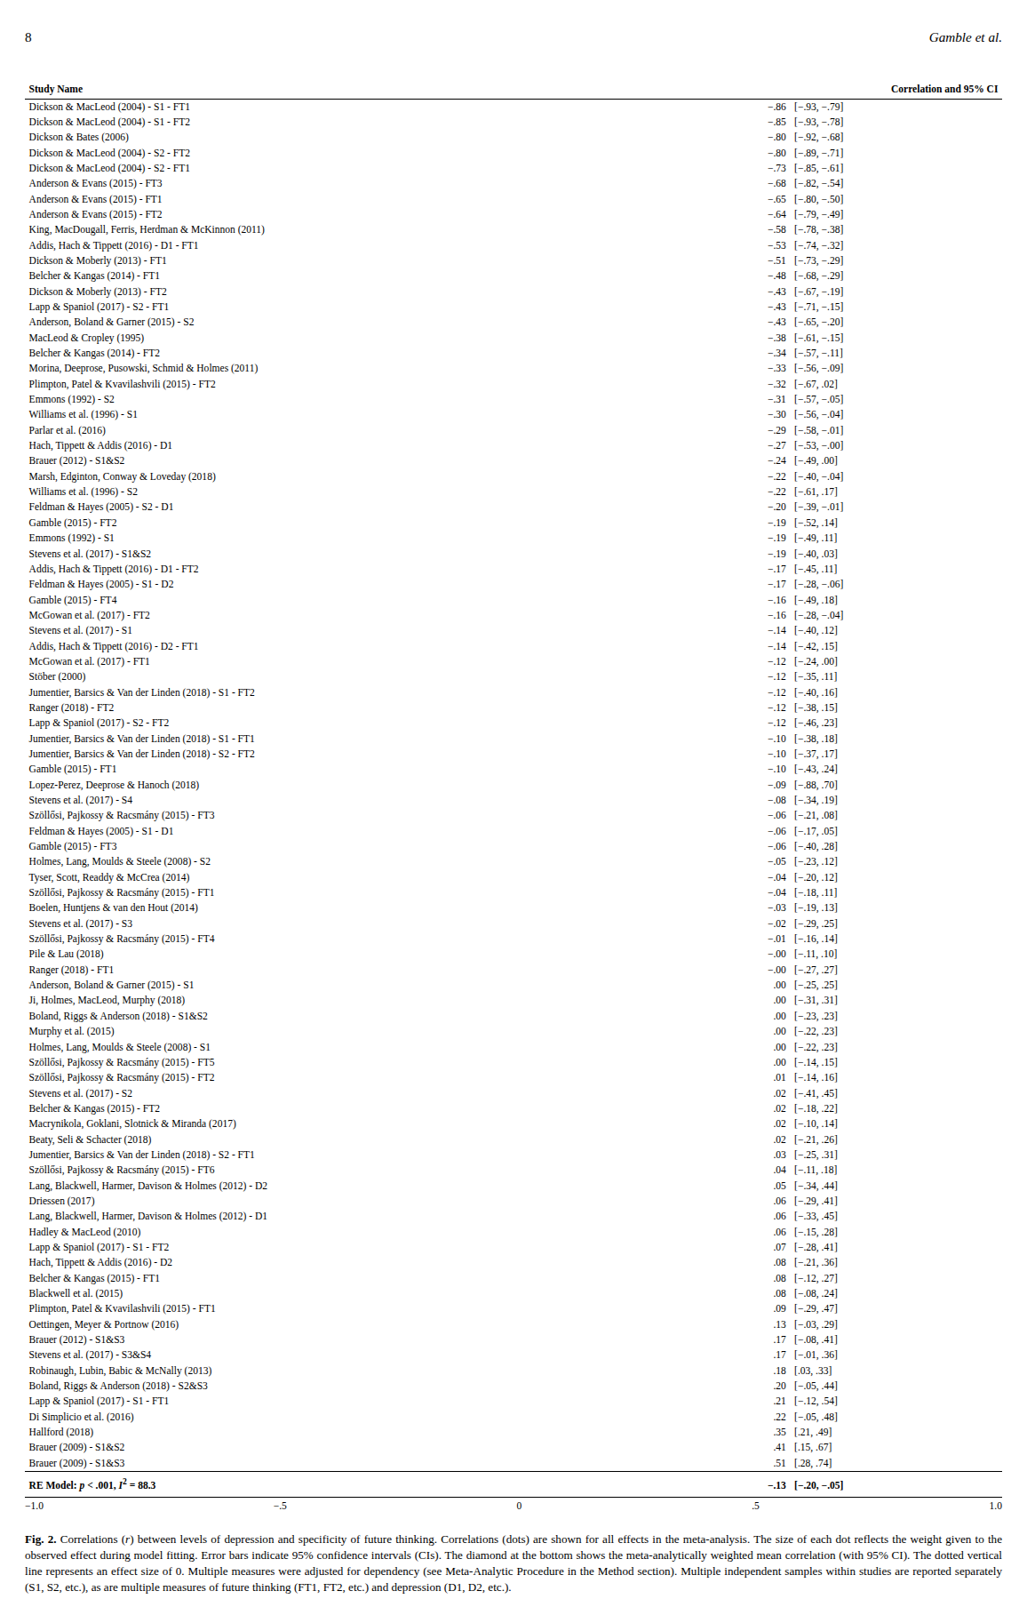8 Gamble et al.
Forest plot data: study name, correlation, and 95% confidence interval
| Study Name | Correlation and 95% CI |
| --- | --- |
| Dickson & MacLeod (2004) - S1 - FT1 | −.86 | [−.93, −.79] |
| Dickson & MacLeod (2004) - S1 - FT2 | −.85 | [−.93, −.78] |
| Dickson & Bates (2006) | −.80 | [−.92, −.68] |
| Dickson & MacLeod (2004) - S2 - FT2 | −.80 | [−.89, −.71] |
| Dickson & MacLeod (2004) - S2 - FT1 | −.73 | [−.85, −.61] |
| Anderson & Evans (2015) - FT3 | −.68 | [−.82, −.54] |
| Anderson & Evans (2015) - FT1 | −.65 | [−.80, −.50] |
| Anderson & Evans (2015) - FT2 | −.64 | [−.79, −.49] |
| King, MacDougall, Ferris, Herdman & McKinnon (2011) | −.58 | [−.78, −.38] |
| Addis, Hach & Tippett (2016) - D1 - FT1 | −.53 | [−.74, −.32] |
| Dickson & Moberly (2013) - FT1 | −.51 | [−.73, −.29] |
| Belcher & Kangas (2014) - FT1 | −.48 | [−.68, −.29] |
| Dickson & Moberly (2013) - FT2 | −.43 | [−.67, −.19] |
| Lapp & Spaniol (2017) - S2 - FT1 | −.43 | [−.71, −.15] |
| Anderson, Boland & Garner (2015) - S2 | −.43 | [−.65, −.20] |
| MacLeod & Cropley (1995) | −.38 | [−.61, −.15] |
| Belcher & Kangas (2014) - FT2 | −.34 | [−.57, −.11] |
| Morina, Deeprose, Pusowski, Schmid & Holmes (2011) | −.33 | [−.56, −.09] |
| Plimpton, Patel & Kvavilashvili (2015) - FT2 | −.32 | [−.67, .02] |
| Emmons (1992) - S2 | −.31 | [−.57, −.05] |
| Williams et al. (1996) - S1 | −.30 | [−.56, −.04] |
| Parlar et al. (2016) | −.29 | [−.58, −.01] |
| Hach, Tippett & Addis (2016) - D1 | −.27 | [−.53, −.00] |
| Brauer (2012) - S1&S2 | −.24 | [−.49, .00] |
| Marsh, Edginton, Conway & Loveday (2018) | −.22 | [−.40, −.04] |
| Williams et al. (1996) - S2 | −.22 | [−.61, .17] |
| Feldman & Hayes (2005) - S2 - D1 | −.20 | [−.39, −.01] |
| Gamble (2015) - FT2 | −.19 | [−.52, .14] |
| Emmons (1992) - S1 | −.19 | [−.49, .11] |
| Stevens et al. (2017) - S1&S2 | −.19 | [−.40, .03] |
| Addis, Hach & Tippett (2016) - D1 - FT2 | −.17 | [−.45, .11] |
| Feldman & Hayes (2005) - S1 - D2 | −.17 | [−.28, −.06] |
| Gamble (2015) - FT4 | −.16 | [−.49, .18] |
| McGowan et al. (2017) - FT2 | −.16 | [−.28, −.04] |
| Stevens et al. (2017) - S1 | −.14 | [−.40, .12] |
| Addis, Hach & Tippett (2016) - D2 - FT1 | −.14 | [−.42, .15] |
| McGowan et al. (2017) - FT1 | −.12 | [−.24, .00] |
| Stöber (2000) | −.12 | [−.35, .11] |
| Jumentier, Barsics & Van der Linden (2018) - S1 - FT2 | −.12 | [−.40, .16] |
| Ranger (2018) - FT2 | −.12 | [−.38, .15] |
| Lapp & Spaniol (2017) - S2 - FT2 | −.12 | [−.46, .23] |
| Jumentier, Barsics & Van der Linden (2018) - S1 - FT1 | −.10 | [−.38, .18] |
| Jumentier, Barsics & Van der Linden (2018) - S2 - FT2 | −.10 | [−.37, .17] |
| Gamble (2015) - FT1 | −.10 | [−.43, .24] |
| Lopez-Perez, Deeprose & Hanoch (2018) | −.09 | [−.88, .70] |
| Stevens et al. (2017) - S4 | −.08 | [−.34, .19] |
| Szöllősi, Pajkossy & Racsmány (2015) - FT3 | −.06 | [−.21, .08] |
| Feldman & Hayes (2005) - S1 - D1 | −.06 | [−.17, .05] |
| Gamble (2015) - FT3 | −.06 | [−.40, .28] |
| Holmes, Lang, Moulds & Steele (2008) - S2 | −.05 | [−.23, .12] |
| Tyser, Scott, Readdy & McCrea (2014) | −.04 | [−.20, .12] |
| Szöllősi, Pajkossy & Racsmány (2015) - FT1 | −.04 | [−.18, .11] |
| Boelen, Huntjens & van den Hout (2014) | −.03 | [−.19, .13] |
| Stevens et al. (2017) - S3 | −.02 | [−.29, .25] |
| Szöllősi, Pajkossy & Racsmány (2015) - FT4 | −.01 | [−.16, .14] |
| Pile & Lau (2018) | −.00 | [−.11, .10] |
| Ranger (2018) - FT1 | −.00 | [−.27, .27] |
| Anderson, Boland & Garner (2015) - S1 | .00 | [−.25, .25] |
| Ji, Holmes, MacLeod, Murphy (2018) | .00 | [−.31, .31] |
| Boland, Riggs & Anderson (2018) - S1&S2 | .00 | [−.23, .23] |
| Murphy et al. (2015) | .00 | [−.22, .23] |
| Holmes, Lang, Moulds & Steele (2008) - S1 | .00 | [−.22, .23] |
| Szöllősi, Pajkossy & Racsmány (2015) - FT5 | .00 | [−.14, .15] |
| Szöllősi, Pajkossy & Racsmány (2015) - FT2 | .01 | [−.14, .16] |
| Stevens et al. (2017) - S2 | .02 | [−.41, .45] |
| Belcher & Kangas (2015) - FT2 | .02 | [−.18, .22] |
| Macrynikola, Goklani, Slotnick & Miranda (2017) | .02 | [−.10, .14] |
| Beaty, Seli & Schacter (2018) | .02 | [−.21, .26] |
| Jumentier, Barsics & Van der Linden (2018) - S2 - FT1 | .03 | [−.25, .31] |
| Szöllősi, Pajkossy & Racsmány (2015) - FT6 | .04 | [−.11, .18] |
| Lang, Blackwell, Harmer, Davison & Holmes (2012) - D2 | .05 | [−.34, .44] |
| Driessen (2017) | .06 | [−.29, .41] |
| Lang, Blackwell, Harmer, Davison & Holmes (2012) - D1 | .06 | [−.33, .45] |
| Hadley & MacLeod (2010) | .06 | [−.15, .28] |
| Lapp & Spaniol (2017) - S1 - FT2 | .07 | [−.28, .41] |
| Hach, Tippett & Addis (2016) - D2 | .08 | [−.21, .36] |
| Belcher & Kangas (2015) - FT1 | .08 | [−.12, .27] |
| Blackwell et al. (2015) | .08 | [−.08, .24] |
| Plimpton, Patel & Kvavilashvili (2015) - FT1 | .09 | [−.29, .47] |
| Oettingen, Meyer & Portnow (2016) | .13 | [−.03, .29] |
| Brauer (2012) - S1&S3 | .17 | [−.08, .41] |
| Stevens et al. (2017) - S3&S4 | .17 | [−.01, .36] |
| Robinaugh, Lubin, Babic & McNally (2013) | .18 | [.03, .33] |
| Boland, Riggs & Anderson (2018) - S2&S3 | .20 | [−.05, .44] |
| Lapp & Spaniol (2017) - S1 - FT1 | .21 | [−.12, .54] |
| Di Simplicio et al. (2016) | .22 | [−.05, .48] |
| Hallford (2018) | .35 | [.21, .49] |
| Brauer (2009) - S1&S2 | .41 | [.15, .67] |
| Brauer (2009) - S1&S3 | .51 | [.28, .74] |
| RE Model: p < .001, I 2 = 88.3 | −.13 | [−.20, −.05] |
−1.0 −.5 0 .5 1.0
Fig. 2. Correlations (r) between levels of depression and specificity of future thinking. Correlations (dots) are shown for all effects in the meta-analysis. The size of each dot reflects the weight given to the observed effect during model fitting. Error bars indicate 95% confidence intervals (CIs). The diamond at the bottom shows the meta-analytically weighted mean correlation (with 95% CI). The dotted vertical line represents an effect size of 0. Multiple measures were adjusted for dependency (see Meta-Analytic Procedure in the Method section). Multiple independent samples within studies are reported separately (S1, S2, etc.), as are multiple measures of future thinking (FT1, FT2, etc.) and depression (D1, D2, etc.).